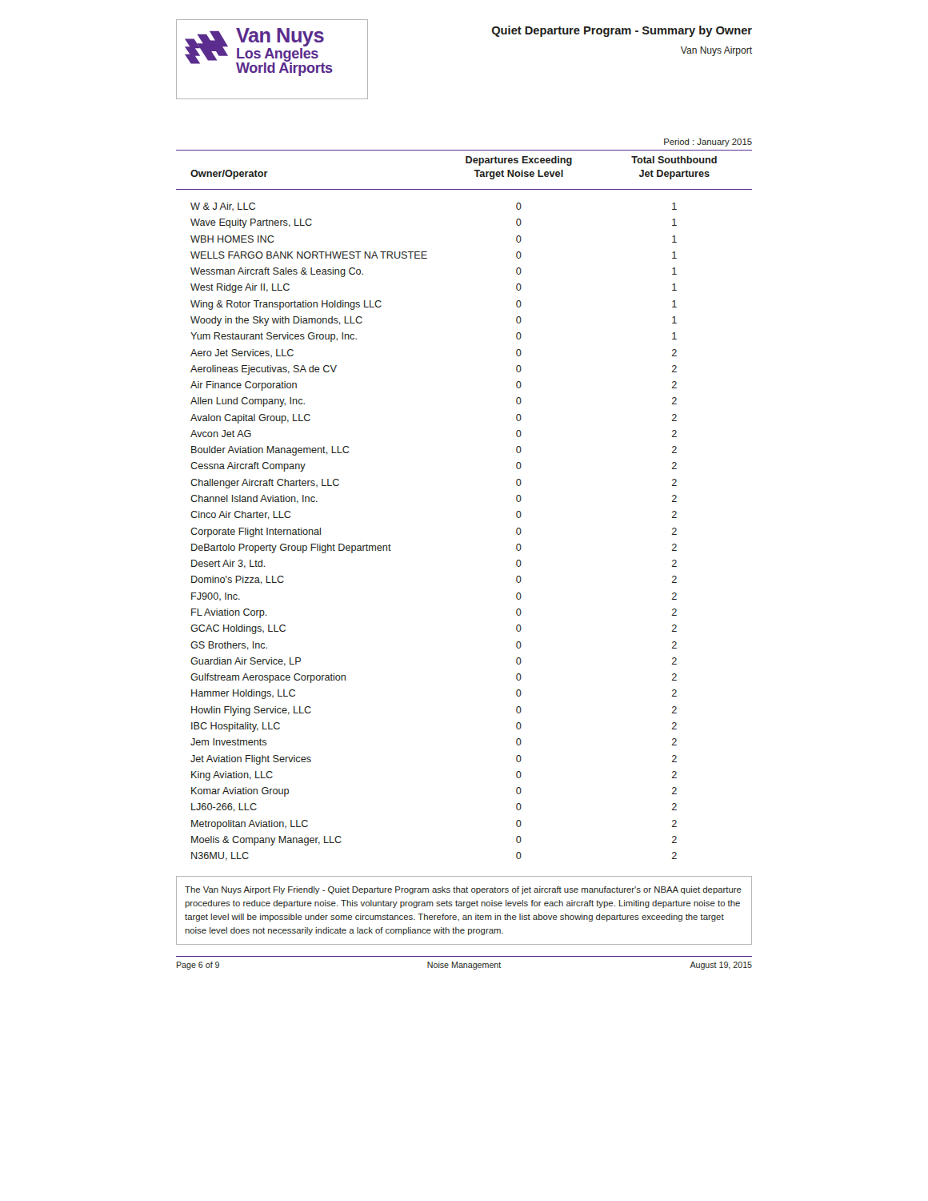Van Nuys
Los Angeles
World Airports
Quiet Departure Program - Summary by Owner
Van Nuys Airport
Period : January 2015
| Owner/Operator | Departures Exceeding Target Noise Level | Total Southbound Jet Departures |
| --- | --- | --- |
| W & J Air, LLC | 0 | 1 |
| Wave Equity Partners, LLC | 0 | 1 |
| WBH HOMES INC | 0 | 1 |
| WELLS FARGO BANK NORTHWEST NA TRUSTEE | 0 | 1 |
| Wessman Aircraft Sales & Leasing Co. | 0 | 1 |
| West Ridge Air II, LLC | 0 | 1 |
| Wing & Rotor Transportation Holdings LLC | 0 | 1 |
| Woody in the Sky with Diamonds, LLC | 0 | 1 |
| Yum Restaurant Services Group, Inc. | 0 | 1 |
| Aero Jet Services, LLC | 0 | 2 |
| Aerolineas Ejecutivas, SA de CV | 0 | 2 |
| Air Finance Corporation | 0 | 2 |
| Allen Lund Company, Inc. | 0 | 2 |
| Avalon Capital Group, LLC | 0 | 2 |
| Avcon Jet AG | 0 | 2 |
| Boulder Aviation Management, LLC | 0 | 2 |
| Cessna Aircraft Company | 0 | 2 |
| Challenger Aircraft Charters, LLC | 0 | 2 |
| Channel Island Aviation, Inc. | 0 | 2 |
| Cinco Air Charter, LLC | 0 | 2 |
| Corporate Flight International | 0 | 2 |
| DeBartolo Property Group Flight Department | 0 | 2 |
| Desert Air 3, Ltd. | 0 | 2 |
| Domino's Pizza, LLC | 0 | 2 |
| FJ900, Inc. | 0 | 2 |
| FL Aviation Corp. | 0 | 2 |
| GCAC Holdings, LLC | 0 | 2 |
| GS Brothers, Inc. | 0 | 2 |
| Guardian Air Service, LP | 0 | 2 |
| Gulfstream Aerospace Corporation | 0 | 2 |
| Hammer Holdings, LLC | 0 | 2 |
| Howlin Flying Service, LLC | 0 | 2 |
| IBC Hospitality, LLC | 0 | 2 |
| Jem Investments | 0 | 2 |
| Jet Aviation Flight Services | 0 | 2 |
| King Aviation, LLC | 0 | 2 |
| Komar Aviation Group | 0 | 2 |
| LJ60-266, LLC | 0 | 2 |
| Metropolitan Aviation, LLC | 0 | 2 |
| Moelis & Company Manager, LLC | 0 | 2 |
| N36MU, LLC | 0 | 2 |
The Van Nuys Airport Fly Friendly - Quiet Departure Program asks that operators of jet aircraft use manufacturer's or NBAA quiet departure procedures to reduce departure noise. This voluntary program sets target noise levels for each aircraft type. Limiting departure noise to the target level will be impossible under some circumstances. Therefore, an item in the list above showing departures exceeding the target noise level does not necessarily indicate a lack of compliance with the program.
Page 6 of 9
Noise Management
August 19, 2015